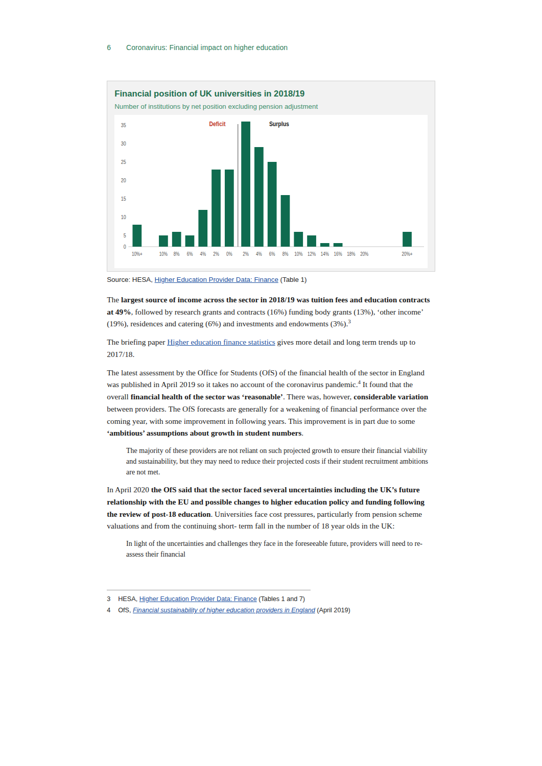6 Coronavirus: Financial impact on higher education
Financial position of UK universities in 2018/19
Number of institutions by net position excluding pension adjustment
35 30 25 20 15 10 5 0 Deficit Surplus 10%+ 10% 8% 6% 4% 2% 0% 2% 4% 6% 8% 10% 12% 14% 16% 18% 20% 20%+
Source: HESA, Higher Education Provider Data: Finance (Table 1)
The largest source of income across the sector in 2018/19 was tuition fees and education contracts at 49%, followed by research grants and contracts (16%) funding body grants (13%), ‘other income’ (19%), residences and catering (6%) and investments and endowments (3%).3
The briefing paper Higher education finance statistics gives more detail and long term trends up to 2017/18.
The latest assessment by the Office for Students (OfS) of the financial health of the sector in England was published in April 2019 so it takes no account of the coronavirus pandemic.4 It found that the overall financial health of the sector was ‘reasonable’. There was, however, considerable variation between providers. The OfS forecasts are generally for a weakening of financial performance over the coming year, with some improvement in following years. This improvement is in part due to some ‘ambitious’ assumptions about growth in student numbers.
The majority of these providers are not reliant on such projected growth to ensure their financial viability and sustainability, but they may need to reduce their projected costs if their student recruitment ambitions are not met.
In April 2020 the OfS said that the sector faced several uncertainties including the UK’s future relationship with the EU and possible changes to higher education policy and funding following the review of post-18 education. Universities face cost pressures, particularly from pension scheme valuations and from the continuing short- term fall in the number of 18 year olds in the UK:
In light of the uncertainties and challenges they face in the foreseeable future, providers will need to re-assess their financial
3
HESA, Higher Education Provider Data: Finance (Tables 1 and 7)
4
OfS, Financial sustainability of higher education providers in England (April 2019)